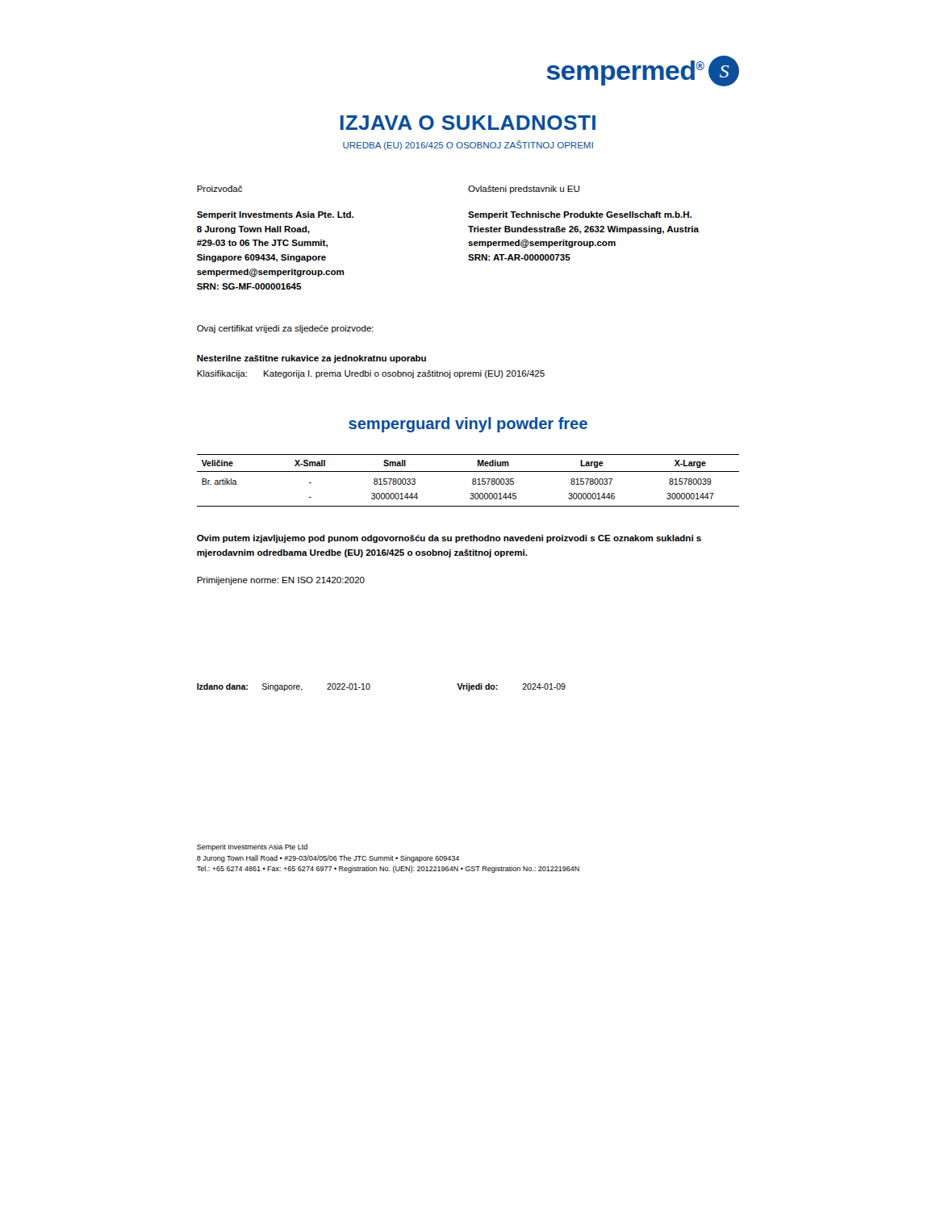sempermed®S
IZJAVA O SUKLADNOSTI
UREDBA (EU) 2016/425 O OSOBNOJ ZAŠTITNOJ OPREMI
| Proizvođač | Ovlašteni predstavnik u EU |
| Semperit Investments Asia Pte. Ltd. 8 Jurong Town Hall Road, #29-03 to 06 The JTC Summit, Singapore 609434, Singapore sempermed@semperitgroup.com SRN: SG-MF-000001645 | Semperit Technische Produkte Gesellschaft m.b.H. Triester Bundesstraße 26, 2632 Wimpassing, Austria sempermed@semperitgroup.com SRN: AT-AR-000000735 |
Ovaj certifikat vrijedi za sljedeće proizvode:
Nesterilne zaštitne rukavice za jednokratnu uporabu
Klasifikacija: Kategorija I. prema Uredbi o osobnoj zaštitnoj opremi (EU) 2016/425
semperguard vinyl powder free
| Veličine | X-Small | Small | Medium | Large | X-Large |
| --- | --- | --- | --- | --- | --- |
| Br. artikla | - | 815780033 | 815780035 | 815780037 | 815780039 |
| | - | 3000001444 | 3000001445 | 3000001446 | 3000001447 |
Ovim putem izjavljujemo pod punom odgovornošću da su prethodno navedeni proizvodi s CE oznakom sukladni s mjerodavnim odredbama Uredbe (EU) 2016/425 o osobnoj zaštitnoj opremi.
Primijenjene norme: EN ISO 21420:2020
| Izdano dana: | Singapore, | 2022-01-10 | Vrijedi do: | 2024-01-09 |
Semperit Investments Asia Pte Ltd
8 Jurong Town Hall Road • #29-03/04/05/06 The JTC Summit • Singapore 609434
Tel.: +65 6274 4861 • Fax: +65 6274 6977 • Registration No. (UEN): 201221964N • GST Registration No.: 201221964N